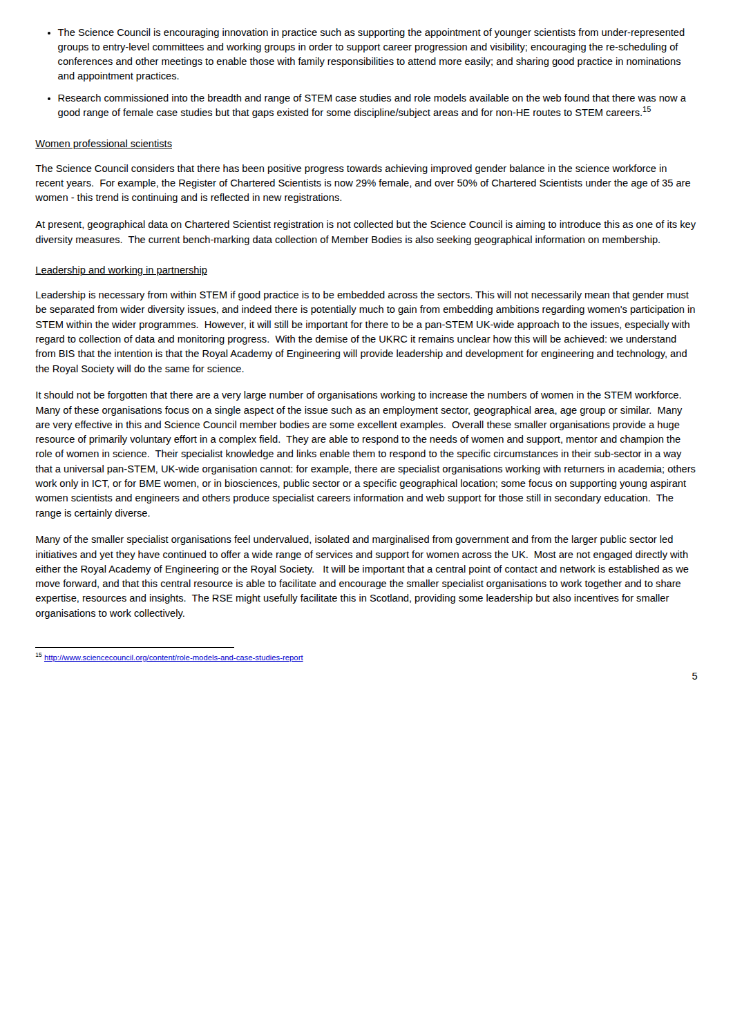The Science Council is encouraging innovation in practice such as supporting the appointment of younger scientists from under-represented groups to entry-level committees and working groups in order to support career progression and visibility; encouraging the re-scheduling of conferences and other meetings to enable those with family responsibilities to attend more easily; and sharing good practice in nominations and appointment practices.
Research commissioned into the breadth and range of STEM case studies and role models available on the web found that there was now a good range of female case studies but that gaps existed for some discipline/subject areas and for non-HE routes to STEM careers.15
Women professional scientists
The Science Council considers that there has been positive progress towards achieving improved gender balance in the science workforce in recent years. For example, the Register of Chartered Scientists is now 29% female, and over 50% of Chartered Scientists under the age of 35 are women - this trend is continuing and is reflected in new registrations.
At present, geographical data on Chartered Scientist registration is not collected but the Science Council is aiming to introduce this as one of its key diversity measures. The current bench-marking data collection of Member Bodies is also seeking geographical information on membership.
Leadership and working in partnership
Leadership is necessary from within STEM if good practice is to be embedded across the sectors. This will not necessarily mean that gender must be separated from wider diversity issues, and indeed there is potentially much to gain from embedding ambitions regarding women's participation in STEM within the wider programmes. However, it will still be important for there to be a pan-STEM UK-wide approach to the issues, especially with regard to collection of data and monitoring progress. With the demise of the UKRC it remains unclear how this will be achieved: we understand from BIS that the intention is that the Royal Academy of Engineering will provide leadership and development for engineering and technology, and the Royal Society will do the same for science.
It should not be forgotten that there are a very large number of organisations working to increase the numbers of women in the STEM workforce. Many of these organisations focus on a single aspect of the issue such as an employment sector, geographical area, age group or similar. Many are very effective in this and Science Council member bodies are some excellent examples. Overall these smaller organisations provide a huge resource of primarily voluntary effort in a complex field. They are able to respond to the needs of women and support, mentor and champion the role of women in science. Their specialist knowledge and links enable them to respond to the specific circumstances in their sub-sector in a way that a universal pan-STEM, UK-wide organisation cannot: for example, there are specialist organisations working with returners in academia; others work only in ICT, or for BME women, or in biosciences, public sector or a specific geographical location; some focus on supporting young aspirant women scientists and engineers and others produce specialist careers information and web support for those still in secondary education. The range is certainly diverse.
Many of the smaller specialist organisations feel undervalued, isolated and marginalised from government and from the larger public sector led initiatives and yet they have continued to offer a wide range of services and support for women across the UK. Most are not engaged directly with either the Royal Academy of Engineering or the Royal Society. It will be important that a central point of contact and network is established as we move forward, and that this central resource is able to facilitate and encourage the smaller specialist organisations to work together and to share expertise, resources and insights. The RSE might usefully facilitate this in Scotland, providing some leadership but also incentives for smaller organisations to work collectively.
15 http://www.sciencecouncil.org/content/role-models-and-case-studies-report
5